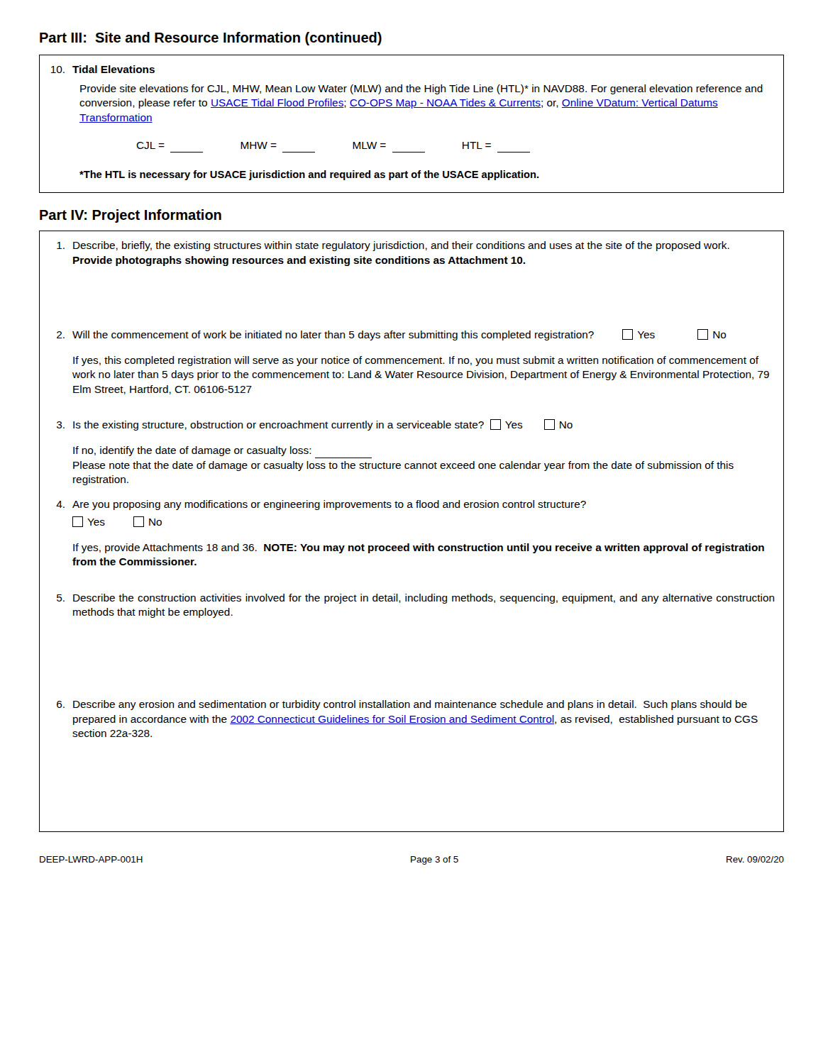Part III: Site and Resource Information (continued)
10.
Tidal Elevations
Provide site elevations for CJL, MHW, Mean Low Water (MLW) and the High Tide Line (HTL)* in NAVD88. For general elevation reference and conversion, please refer to USACE Tidal Flood Profiles; CO-OPS Map - NOAA Tides & Currents; or, Online VDatum: Vertical Datums Transformation
CJL = MHW = MLW = HTL =
*The HTL is necessary for USACE jurisdiction and required as part of the USACE application.
Part IV: Project Information
1.
Describe, briefly, the existing structures within state regulatory jurisdiction, and their conditions and uses at the site of the proposed work. Provide photographs showing resources and existing site conditions as Attachment 10.
2.
Will the commencement of work be initiated no later than 5 days after submitting this completed registration? Yes No
If yes, this completed registration will serve as your notice of commencement. If no, you must submit a written notification of commencement of work no later than 5 days prior to the commencement to: Land & Water Resource Division, Department of Energy & Environmental Protection, 79 Elm Street, Hartford, CT. 06106-5127
3.
Is the existing structure, obstruction or encroachment currently in a serviceable state? Yes No
If no, identify the date of damage or casualty loss:
Please note that the date of damage or casualty loss to the structure cannot exceed one calendar year from the date of submission of this registration.
4.
Are you proposing any modifications or engineering improvements to a flood and erosion control structure?
Yes No
If yes, provide Attachments 18 and 36. NOTE: You may not proceed with construction until you receive a written approval of registration from the Commissioner.
5.
Describe the construction activities involved for the project in detail, including methods, sequencing, equipment, and any alternative construction methods that might be employed.
6.
Describe any erosion and sedimentation or turbidity control installation and maintenance schedule and plans in detail. Such plans should be prepared in accordance with the 2002 Connecticut Guidelines for Soil Erosion and Sediment Control, as revised, established pursuant to CGS section 22a-328.
DEEP-LWRD-APP-001H
Page 3 of 5
Rev. 09/02/20